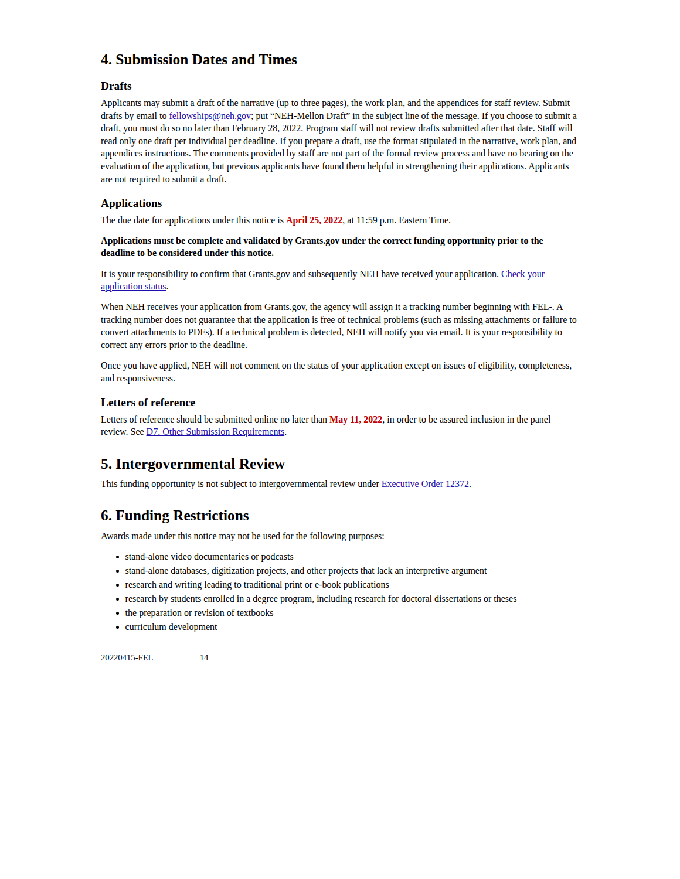4. Submission Dates and Times
Drafts
Applicants may submit a draft of the narrative (up to three pages), the work plan, and the appendices for staff review. Submit drafts by email to fellowships@neh.gov; put “NEH-Mellon Draft” in the subject line of the message. If you choose to submit a draft, you must do so no later than February 28, 2022. Program staff will not review drafts submitted after that date. Staff will read only one draft per individual per deadline. If you prepare a draft, use the format stipulated in the narrative, work plan, and appendices instructions. The comments provided by staff are not part of the formal review process and have no bearing on the evaluation of the application, but previous applicants have found them helpful in strengthening their applications. Applicants are not required to submit a draft.
Applications
The due date for applications under this notice is April 25, 2022, at 11:59 p.m. Eastern Time.
Applications must be complete and validated by Grants.gov under the correct funding opportunity prior to the deadline to be considered under this notice.
It is your responsibility to confirm that Grants.gov and subsequently NEH have received your application. Check your application status.
When NEH receives your application from Grants.gov, the agency will assign it a tracking number beginning with FEL-. A tracking number does not guarantee that the application is free of technical problems (such as missing attachments or failure to convert attachments to PDFs). If a technical problem is detected, NEH will notify you via email. It is your responsibility to correct any errors prior to the deadline.
Once you have applied, NEH will not comment on the status of your application except on issues of eligibility, completeness, and responsiveness.
Letters of reference
Letters of reference should be submitted online no later than May 11, 2022, in order to be assured inclusion in the panel review. See D7. Other Submission Requirements.
5. Intergovernmental Review
This funding opportunity is not subject to intergovernmental review under Executive Order 12372.
6. Funding Restrictions
Awards made under this notice may not be used for the following purposes:
stand-alone video documentaries or podcasts
stand-alone databases, digitization projects, and other projects that lack an interpretive argument
research and writing leading to traditional print or e-book publications
research by students enrolled in a degree program, including research for doctoral dissertations or theses
the preparation or revision of textbooks
curriculum development
20220415-FEL 14